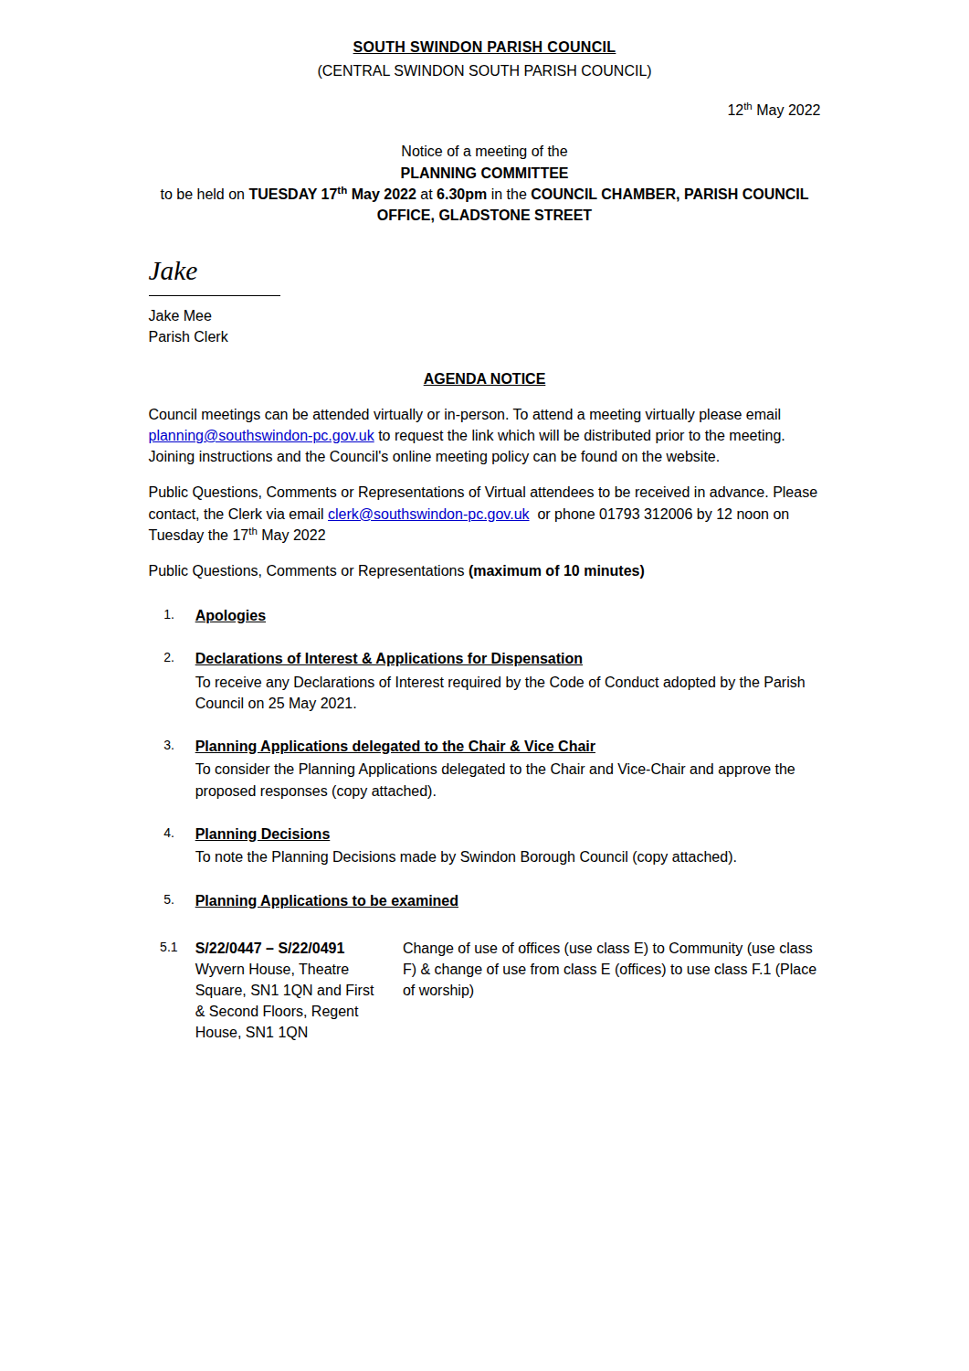SOUTH SWINDON PARISH COUNCIL
(CENTRAL SWINDON SOUTH PARISH COUNCIL)
12th May 2022
Notice of a meeting of the
PLANNING COMMITTEE
to be held on TUESDAY 17th May 2022 at 6.30pm in the COUNCIL CHAMBER, PARISH COUNCIL OFFICE, GLADSTONE STREET
Jake
Jake Mee
Parish Clerk
AGENDA NOTICE
Council meetings can be attended virtually or in-person. To attend a meeting virtually please email planning@southswindon-pc.gov.uk to request the link which will be distributed prior to the meeting. Joining instructions and the Council's online meeting policy can be found on the website.
Public Questions, Comments or Representations of Virtual attendees to be received in advance. Please contact, the Clerk via email clerk@southswindon-pc.gov.uk or phone 01793 312006 by 12 noon on Tuesday the 17th May 2022
Public Questions, Comments or Representations (maximum of 10 minutes)
Apologies
Declarations of Interest & Applications for Dispensation
To receive any Declarations of Interest required by the Code of Conduct adopted by the Parish Council on 25 May 2021.
Planning Applications delegated to the Chair & Vice Chair
To consider the Planning Applications delegated to the Chair and Vice-Chair and approve the proposed responses (copy attached).
Planning Decisions
To note the Planning Decisions made by Swindon Borough Council (copy attached).
Planning Applications to be examined
5.1
S/22/0447 – S/22/0491 Wyvern House, Theatre Square, SN1 1QN and First & Second Floors, Regent House, SN1 1QN
Change of use of offices (use class E) to Community (use class F) & change of use from class E (offices) to use class F.1 (Place of worship)